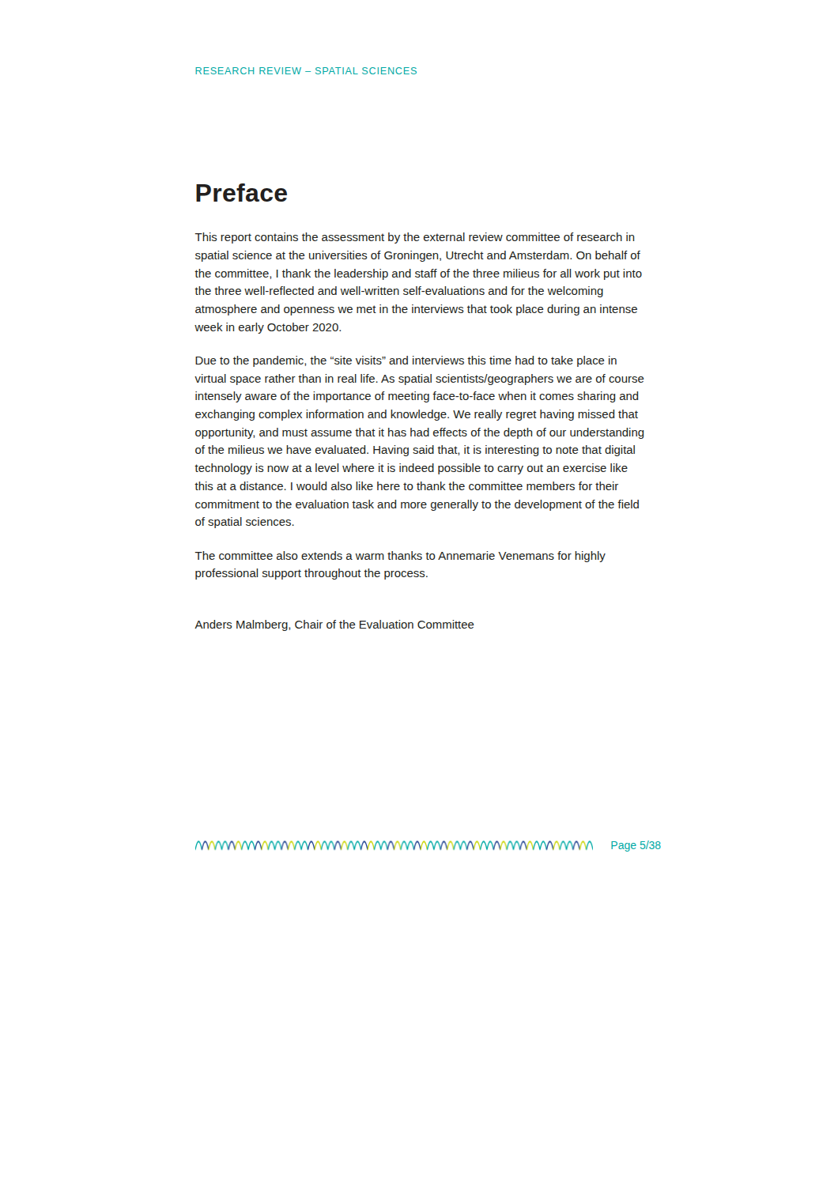Research Review – Spatial Sciences
Preface
This report contains the assessment by the external review committee of research in spatial science at the universities of Groningen, Utrecht and Amsterdam. On behalf of the committee, I thank the leadership and staff of the three milieus for all work put into the three well-reflected and well-written self-evaluations and for the welcoming atmosphere and openness we met in the interviews that took place during an intense week in early October 2020.
Due to the pandemic, the “site visits” and interviews this time had to take place in virtual space rather than in real life. As spatial scientists/geographers we are of course intensely aware of the importance of meeting face-to-face when it comes sharing and exchanging complex information and knowledge. We really regret having missed that opportunity, and must assume that it has had effects of the depth of our understanding of the milieus we have evaluated. Having said that, it is interesting to note that digital technology is now at a level where it is indeed possible to carry out an exercise like this at a distance. I would also like here to thank the committee members for their commitment to the evaluation task and more generally to the development of the field of spatial sciences.
The committee also extends a warm thanks to Annemarie Venemans for highly professional support throughout the process.
Anders Malmberg, Chair of the Evaluation Committee
Page 5/38